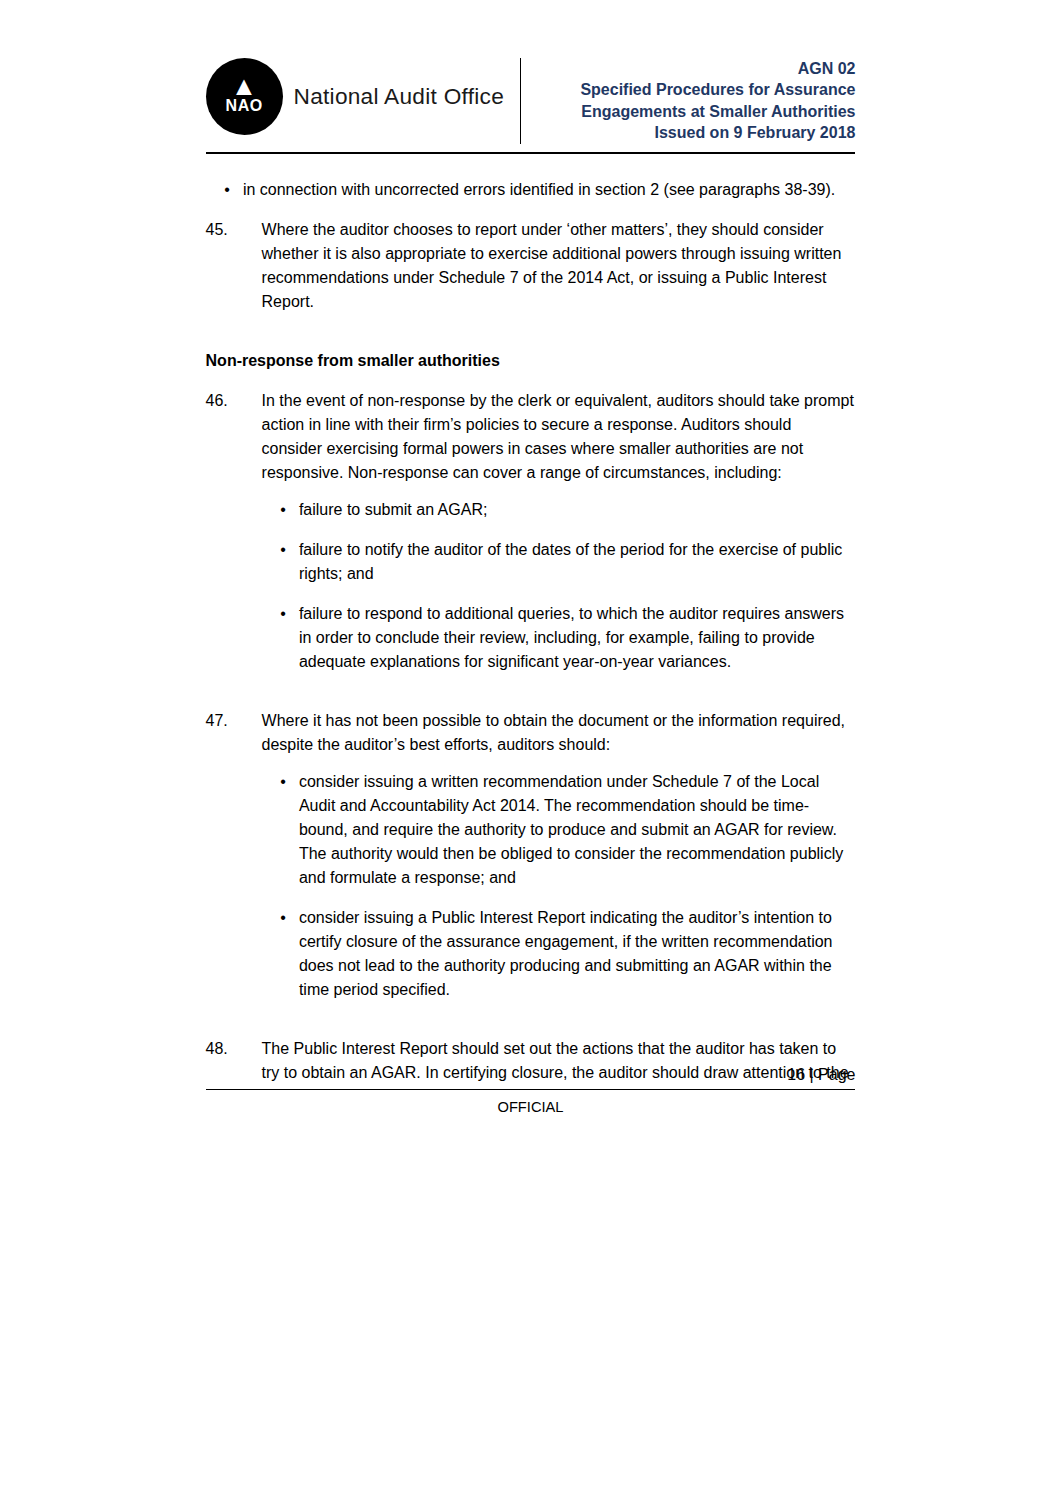▲ NAO
National Audit Office
AGN 02
Specified Procedures for Assurance
Engagements at Smaller Authorities
Issued on 9 February 2018
in connection with uncorrected errors identified in section 2 (see paragraphs 38-39).
45.
Where the auditor chooses to report under ‘other matters’, they should consider whether it is also appropriate to exercise additional powers through issuing written recommendations under Schedule 7 of the 2014 Act, or issuing a Public Interest Report.
Non-response from smaller authorities
46.
In the event of non-response by the clerk or equivalent, auditors should take prompt action in line with their firm’s policies to secure a response. Auditors should consider exercising formal powers in cases where smaller authorities are not responsive. Non-response can cover a range of circumstances, including:
failure to submit an AGAR;
failure to notify the auditor of the dates of the period for the exercise of public rights; and
failure to respond to additional queries, to which the auditor requires answers in order to conclude their review, including, for example, failing to provide adequate explanations for significant year-on-year variances.
47.
Where it has not been possible to obtain the document or the information required, despite the auditor’s best efforts, auditors should:
consider issuing a written recommendation under Schedule 7 of the Local Audit and Accountability Act 2014. The recommendation should be time-bound, and require the authority to produce and submit an AGAR for review. The authority would then be obliged to consider the recommendation publicly and formulate a response; and
consider issuing a Public Interest Report indicating the auditor’s intention to certify closure of the assurance engagement, if the written recommendation does not lead to the authority producing and submitting an AGAR within the time period specified.
48.
The Public Interest Report should set out the actions that the auditor has taken to try to obtain an AGAR. In certifying closure, the auditor should draw attention to the
16 | Page
OFFICIAL